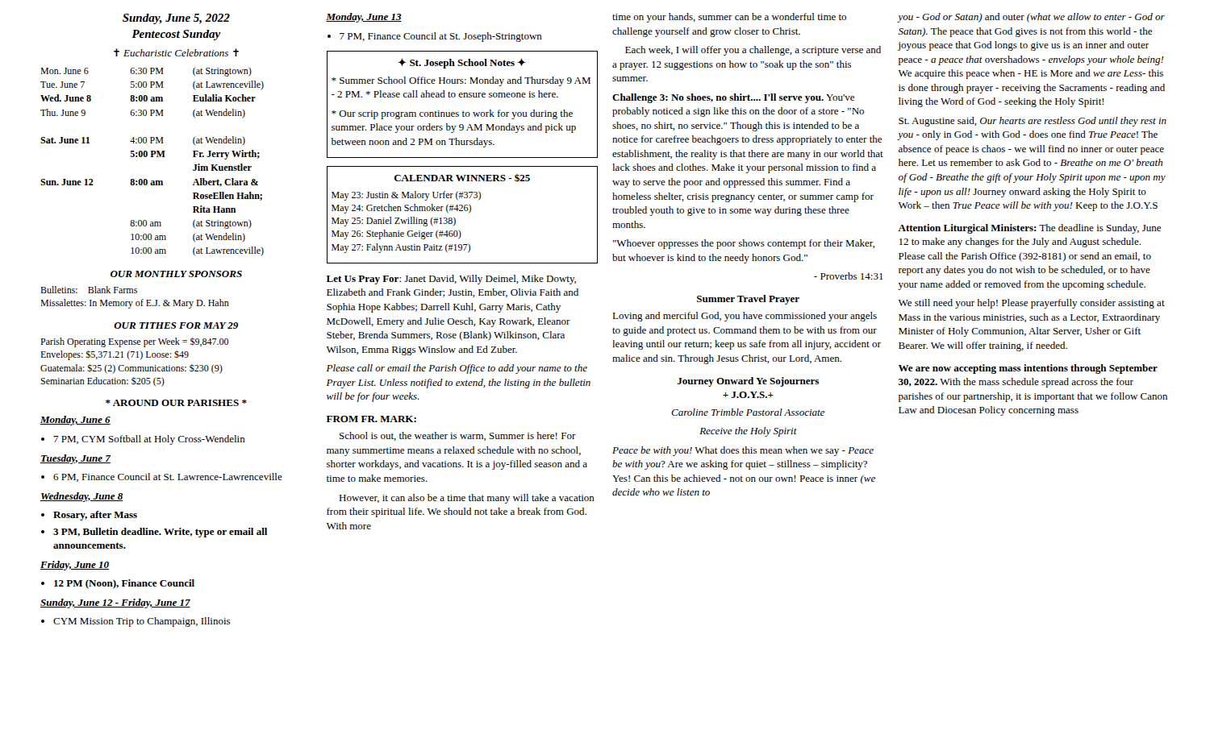Sunday, June 5, 2022
Pentecost Sunday
✝ Eucharistic Celebrations ✝
| Mon. June 6 | 6:30 PM | (at Stringtown) |
| Tue. June 7 | 5:00 PM | (at Lawrenceville) |
| Wed. June 8 | 8:00 am | Eulalia Kocher |
| Thu. June 9 | 6:30 PM | (at Wendelin) |
| Sat. June 11 | 4:00 PM | (at Wendelin) |
| | 5:00 PM | Fr. Jerry Wirth; |
| | | Jim Kuenstler |
| Sun. June 12 | 8:00 am | Albert, Clara & |
| | | RoseEllen Hahn; |
| | | Rita Hann |
| | 8:00 am | (at Stringtown) |
| | 10:00 am | (at Wendelin) |
| | 10:00 am | (at Lawrenceville) |
OUR MONTHLY SPONSORS
Bulletins: Blank Farms
Missalettes: In Memory of E.J. & Mary D. Hahn
OUR TITHES FOR MAY 29
Parish Operating Expense per Week = $9,847.00
Envelopes: $5,371.21 (71) Loose: $49
Guatemala: $25 (2) Communications: $230 (9)
Seminarian Education: $205 (5)
* AROUND OUR PARISHES *
Monday, June 6
7 PM, CYM Softball at Holy Cross-Wendelin
Tuesday, June 7
6 PM, Finance Council at St. Lawrence-Lawrenceville
Wednesday, June 8
Rosary, after Mass
3 PM, Bulletin deadline. Write, type or email all announcements.
Friday, June 10
12 PM (Noon), Finance Council
Sunday, June 12 - Friday, June 17
CYM Mission Trip to Champaign, Illinois
Monday, June 13
7 PM, Finance Council at St. Joseph-Stringtown
✦ St. Joseph School Notes ✦
* Summer School Office Hours: Monday and Thursday 9 AM - 2 PM. * Please call ahead to ensure someone is here.
* Our scrip program continues to work for you during the summer. Place your orders by 9 AM Mondays and pick up between noon and 2 PM on Thursdays.
CALENDAR WINNERS - $25
May 23: Justin & Malory Urfer (#373)
May 24: Gretchen Schmoker (#426)
May 25: Daniel Zwilling (#138)
May 26: Stephanie Geiger (#460)
May 27: Falynn Austin Paitz (#197)
Let Us Pray For: Janet David, Willy Deimel, Mike Dowty, Elizabeth and Frank Ginder; Justin, Ember, Olivia Faith and Sophia Hope Kabbes; Darrell Kuhl, Garry Maris, Cathy McDowell, Emery and Julie Oesch, Kay Rowark, Eleanor Steber, Brenda Summers, Rose (Blank) Wilkinson, Clara Wilson, Emma Riggs Winslow and Ed Zuber.
Please call or email the Parish Office to add your name to the Prayer List. Unless notified to extend, the listing in the bulletin will be for four weeks.
FROM FR. MARK:
School is out, the weather is warm, Summer is here! For many summertime means a relaxed schedule with no school, shorter workdays, and vacations. It is a joy-filled season and a time to make memories.
However, it can also be a time that many will take a vacation from their spiritual life. We should not take a break from God. With more
time on your hands, summer can be a wonderful time to challenge yourself and grow closer to Christ.
Each week, I will offer you a challenge, a scripture verse and a prayer. 12 suggestions on how to "soak up the son" this summer.
Challenge 3: No shoes, no shirt.... I'll serve you. You've probably noticed a sign like this on the door of a store - "No shoes, no shirt, no service." Though this is intended to be a notice for carefree beachgoers to dress appropriately to enter the establishment, the reality is that there are many in our world that lack shoes and clothes. Make it your personal mission to find a way to serve the poor and oppressed this summer. Find a homeless shelter, crisis pregnancy center, or summer camp for troubled youth to give to in some way during these three months.
"Whoever oppresses the poor shows contempt for their Maker, but whoever is kind to the needy honors God."
- Proverbs 14:31
Summer Travel Prayer
Loving and merciful God, you have commissioned your angels to guide and protect us. Command them to be with us from our leaving until our return; keep us safe from all injury, accident or malice and sin. Through Jesus Christ, our Lord, Amen.
Journey Onward Ye Sojourners
+ J.O.Y.S.+
Caroline Trimble Pastoral Associate
Receive the Holy Spirit
Peace be with you! What does this mean when we say - Peace be with you? Are we asking for quiet – stillness – simplicity? Yes! Can this be achieved - not on our own! Peace is inner (we decide who we listen to
you - God or Satan) and outer (what we allow to enter - God or Satan). The peace that God gives is not from this world - the joyous peace that God longs to give us is an inner and outer peace - a peace that overshadows - envelops your whole being! We acquire this peace when - HE is More and we are Less- this is done through prayer - receiving the Sacraments - reading and living the Word of God - seeking the Holy Spirit!
St. Augustine said, Our hearts are restless God until they rest in you - only in God - with God - does one find True Peace! The absence of peace is chaos - we will find no inner or outer peace here. Let us remember to ask God to - Breathe on me O' breath of God - Breathe the gift of your Holy Spirit upon me - upon my life - upon us all! Journey onward asking the Holy Spirit to Work – then True Peace will be with you! Keep to the J.O.Y.S
Attention Liturgical Ministers: The deadline is Sunday, June 12 to make any changes for the July and August schedule. Please call the Parish Office (392-8181) or send an email, to report any dates you do not wish to be scheduled, or to have your name added or removed from the upcoming schedule.
We still need your help! Please prayerfully consider assisting at Mass in the various ministries, such as a Lector, Extraordinary Minister of Holy Communion, Altar Server, Usher or Gift Bearer. We will offer training, if needed.
We are now accepting mass intentions through September 30, 2022. With the mass schedule spread across the four parishes of our partnership, it is important that we follow Canon Law and Diocesan Policy concerning mass